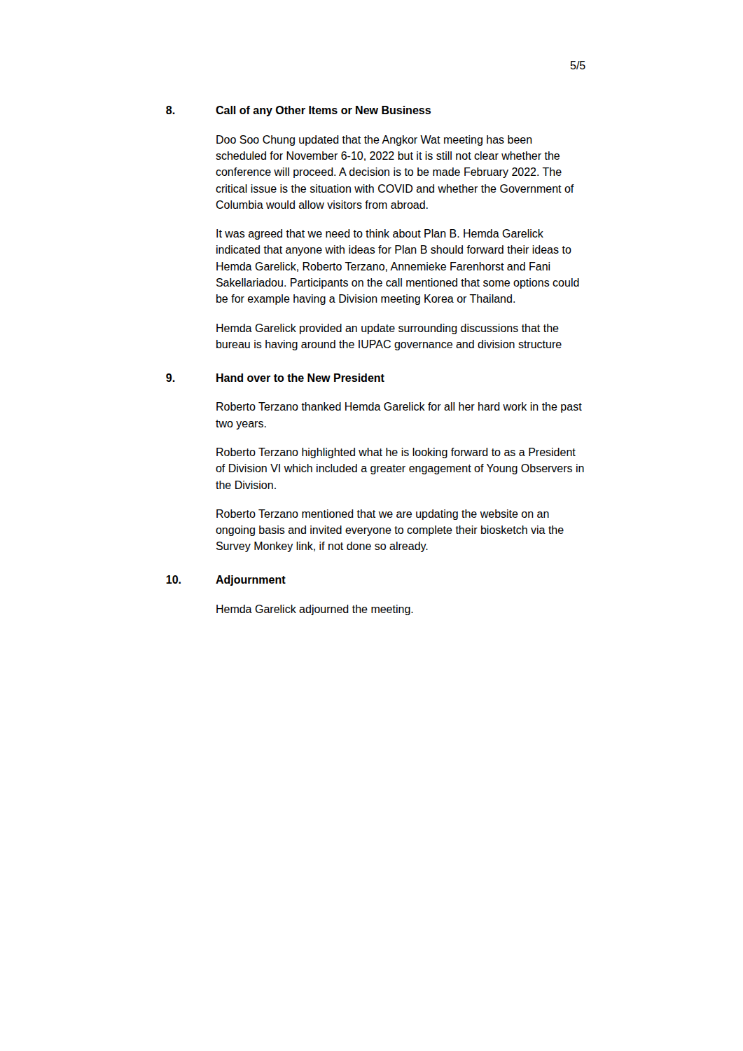5/5
8.
Call of any Other Items or New Business
Doo Soo Chung updated that the Angkor Wat meeting has been scheduled for November 6-10, 2022 but it is still not clear whether the conference will proceed. A decision is to be made February 2022. The critical issue is the situation with COVID and whether the Government of Columbia would allow visitors from abroad.
It was agreed that we need to think about Plan B. Hemda Garelick indicated that anyone with ideas for Plan B should forward their ideas to Hemda Garelick, Roberto Terzano, Annemieke Farenhorst and Fani Sakellariadou. Participants on the call mentioned that some options could be for example having a Division meeting Korea or Thailand.
Hemda Garelick provided an update surrounding discussions that the bureau is having around the IUPAC governance and division structure
9.
Hand over to the New President
Roberto Terzano thanked Hemda Garelick for all her hard work in the past two years.
Roberto Terzano highlighted what he is looking forward to as a President of Division VI which included a greater engagement of Young Observers in the Division.
Roberto Terzano mentioned that we are updating the website on an ongoing basis and invited everyone to complete their biosketch via the Survey Monkey link, if not done so already.
10.
Adjournment
Hemda Garelick adjourned the meeting.